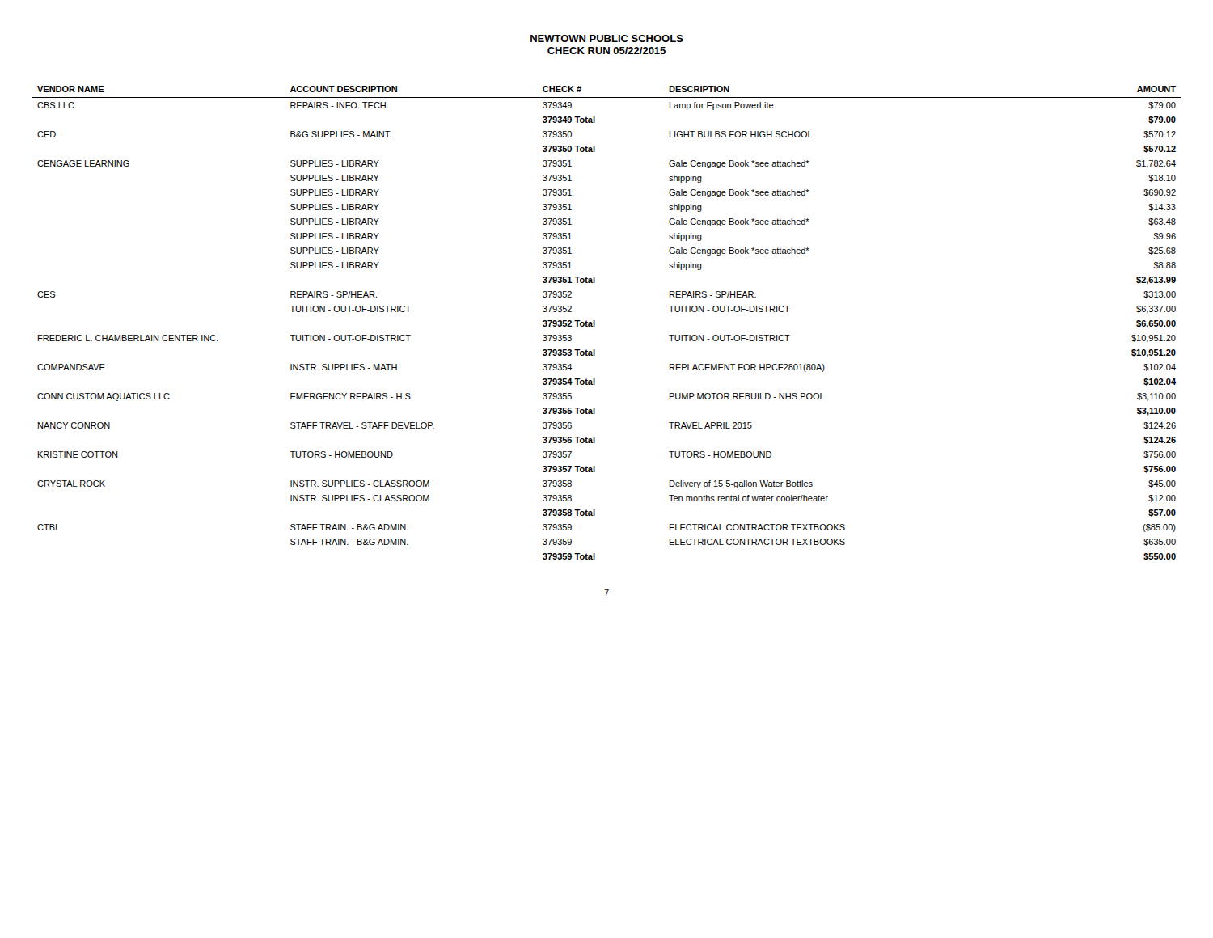NEWTOWN PUBLIC SCHOOLS
CHECK RUN 05/22/2015
| VENDOR NAME | ACCOUNT DESCRIPTION | CHECK # | DESCRIPTION | AMOUNT |
| --- | --- | --- | --- | --- |
| CBS LLC | REPAIRS - INFO. TECH. | 379349 | Lamp for Epson PowerLite | $79.00 |
| | | 379349 Total | | $79.00 |
| CED | B&G SUPPLIES - MAINT. | 379350 | LIGHT BULBS FOR HIGH SCHOOL | $570.12 |
| | | 379350 Total | | $570.12 |
| CENGAGE LEARNING | SUPPLIES - LIBRARY | 379351 | Gale Cengage Book *see attached* | $1,782.64 |
| | SUPPLIES - LIBRARY | 379351 | shipping | $18.10 |
| | SUPPLIES - LIBRARY | 379351 | Gale Cengage Book *see attached* | $690.92 |
| | SUPPLIES - LIBRARY | 379351 | shipping | $14.33 |
| | SUPPLIES - LIBRARY | 379351 | Gale Cengage Book *see attached* | $63.48 |
| | SUPPLIES - LIBRARY | 379351 | shipping | $9.96 |
| | SUPPLIES - LIBRARY | 379351 | Gale Cengage Book *see attached* | $25.68 |
| | SUPPLIES - LIBRARY | 379351 | shipping | $8.88 |
| | | 379351 Total | | $2,613.99 |
| CES | REPAIRS - SP/HEAR. | 379352 | REPAIRS - SP/HEAR. | $313.00 |
| | TUITION - OUT-OF-DISTRICT | 379352 | TUITION - OUT-OF-DISTRICT | $6,337.00 |
| | | 379352 Total | | $6,650.00 |
| FREDERIC L. CHAMBERLAIN CENTER INC. | TUITION - OUT-OF-DISTRICT | 379353 | TUITION - OUT-OF-DISTRICT | $10,951.20 |
| | | 379353 Total | | $10,951.20 |
| COMPANDSAVE | INSTR. SUPPLIES - MATH | 379354 | REPLACEMENT FOR HPCF2801(80A) | $102.04 |
| | | 379354 Total | | $102.04 |
| CONN CUSTOM AQUATICS LLC | EMERGENCY REPAIRS - H.S. | 379355 | PUMP MOTOR REBUILD - NHS POOL | $3,110.00 |
| | | 379355 Total | | $3,110.00 |
| NANCY CONRON | STAFF TRAVEL - STAFF DEVELOP. | 379356 | TRAVEL APRIL 2015 | $124.26 |
| | | 379356 Total | | $124.26 |
| KRISTINE COTTON | TUTORS - HOMEBOUND | 379357 | TUTORS - HOMEBOUND | $756.00 |
| | | 379357 Total | | $756.00 |
| CRYSTAL ROCK | INSTR. SUPPLIES - CLASSROOM | 379358 | Delivery of 15 5-gallon Water Bottles | $45.00 |
| | INSTR. SUPPLIES - CLASSROOM | 379358 | Ten months rental of water cooler/heater | $12.00 |
| | | 379358 Total | | $57.00 |
| CTBI | STAFF TRAIN. - B&G ADMIN. | 379359 | ELECTRICAL CONTRACTOR TEXTBOOKS | ($85.00) |
| | STAFF TRAIN. - B&G ADMIN. | 379359 | ELECTRICAL CONTRACTOR TEXTBOOKS | $635.00 |
| | | 379359 Total | | $550.00 |
7